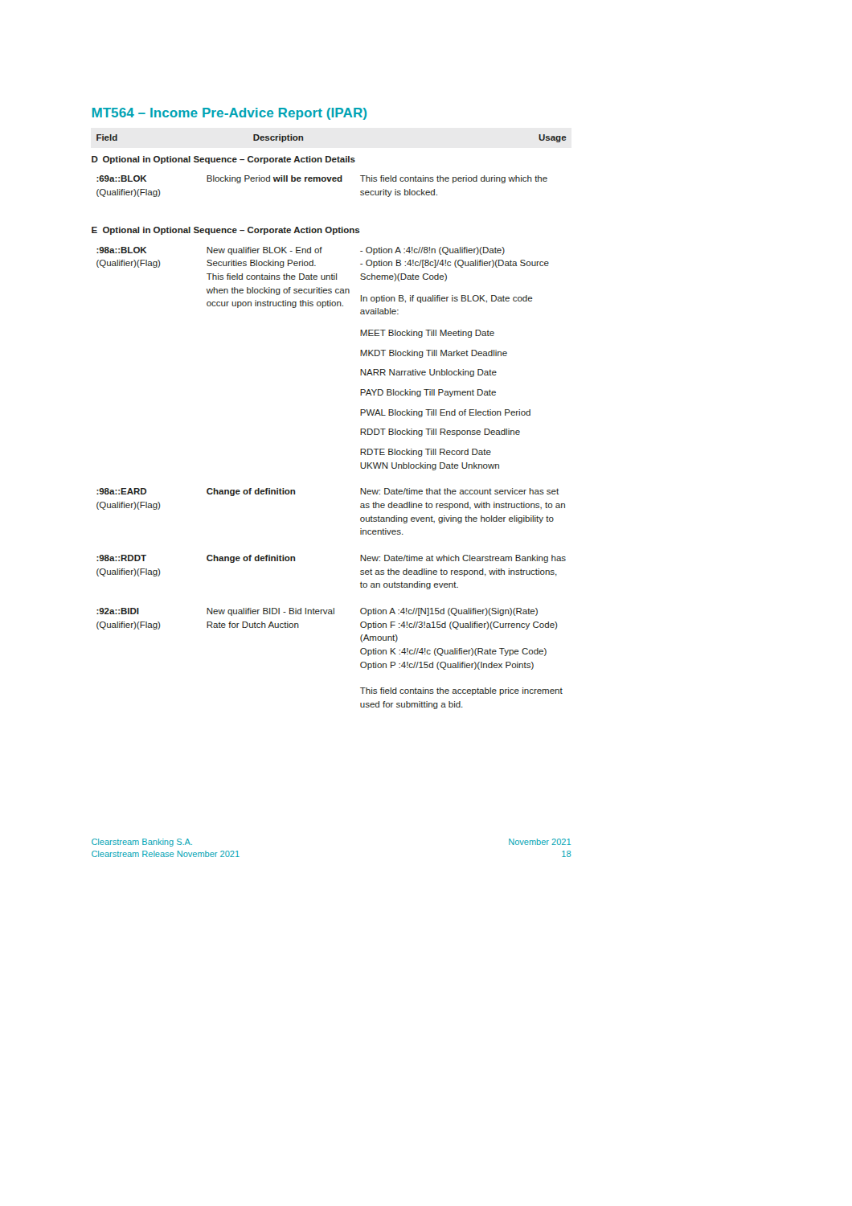MT564 – Income Pre-Advice Report (IPAR)
| Field | Description | Usage |
| --- | --- | --- |
| D Optional in Optional Sequence – Corporate Action Details |
| :69a::BLOK (Qualifier)(Flag) | Blocking Period will be removed | This field contains the period during which the security is blocked. |
| E Optional in Optional Sequence – Corporate Action Options |
| :98a::BLOK (Qualifier)(Flag) | New qualifier BLOK - End of Securities Blocking Period. This field contains the Date until when the blocking of securities can occur upon instructing this option. | - Option A :4!c//8!n (Qualifier)(Date) - Option B :4!c/[8c]/4!c (Qualifier)(Data Source Scheme)(Date Code) In option B, if qualifier is BLOK, Date code available: MEET Blocking Till Meeting Date MKDT Blocking Till Market Deadline NARR Narrative Unblocking Date PAYD Blocking Till Payment Date PWAL Blocking Till End of Election Period RDDT Blocking Till Response Deadline RDTE Blocking Till Record Date UKWN Unblocking Date Unknown |
| :98a::EARD (Qualifier)(Flag) | Change of definition | New: Date/time that the account servicer has set as the deadline to respond, with instructions, to an outstanding event, giving the holder eligibility to incentives. |
| :98a::RDDT (Qualifier)(Flag) | Change of definition | New: Date/time at which Clearstream Banking has set as the deadline to respond, with instructions, to an outstanding event. |
| :92a::BIDI (Qualifier)(Flag) | New qualifier BIDI - Bid Interval Rate for Dutch Auction | Option A :4!c//[N]15d (Qualifier)(Sign)(Rate) Option F :4!c//3!a15d (Qualifier)(Currency Code)(Amount) Option K :4!c//4!c (Qualifier)(Rate Type Code) Option P :4!c//15d (Qualifier)(Index Points) This field contains the acceptable price increment used for submitting a bid. |
Clearstream Banking S.A.
Clearstream Release November 2021
November 2021
18